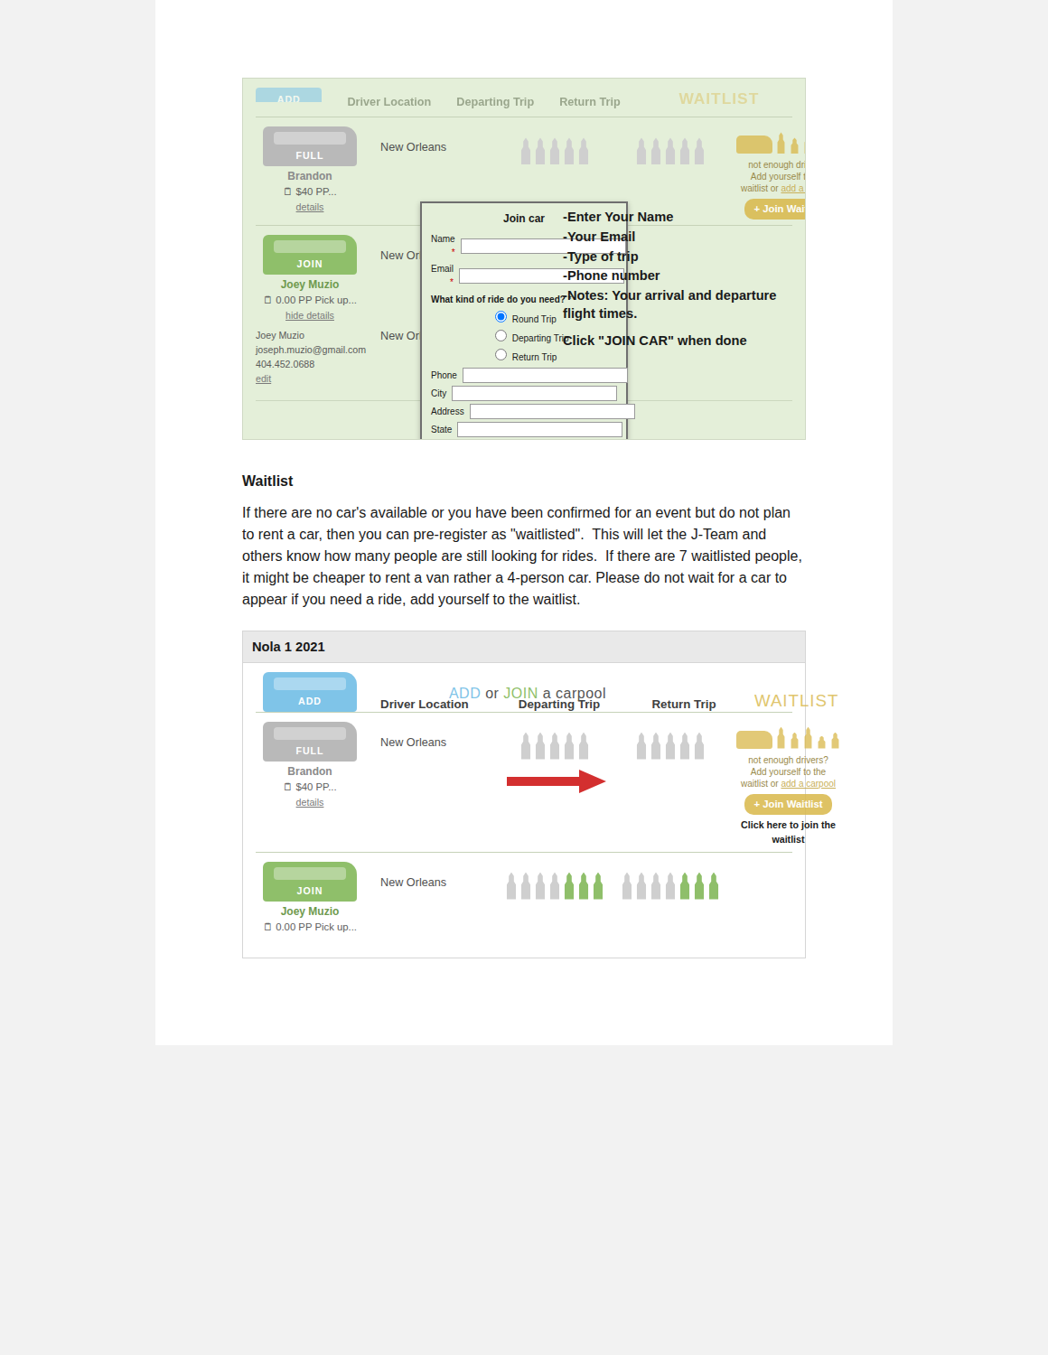ADD
Driver Location Departing Trip Return Trip
WAITLIST
FULL
Brandon
$40 PP...
details
New Orleans
not enough drivers?
Add yourself to the waitlist or add a carpool
+ Join Waitlist
JOIN
Joey Muzio
0.00 PP Pick up...
hide details
New Orleans
Joey Muzio
joseph.muzio@gmail.com
404.452.0688
edit
New Orleans
M
0.00 PP Pick ups will only be done
Join car
Name *
Email *
What kind of ride do you need? *
Round Trip Departing Trip Return Trip
Phone
City
Address
State
Notes
JOIN CAR cancel
-Enter Your Name
-Your Email
-Type of trip
-Phone number
-Notes: Your arrival and departure flight times.
Click "JOIN CAR" when done
Waitlist
If there are no car's available or you have been confirmed for an event but do not plan to rent a car, then you can pre-register as "waitlisted". This will let the J-Team and others know how many people are still looking for rides. If there are 7 waitlisted people, it might be cheaper to rent a van rather a 4-person car. Please do not wait for a car to appear if you need a ride, add yourself to the waitlist.
Nola 1 2021
+
ADD
Driver Location
Departing Trip
Return Trip
WAITLIST
ADD or JOIN a carpool
FULL
Brandon
$40 PP...
details
New Orleans
not enough drivers?
Add yourself to the waitlist or add a carpool
+ Join Waitlist
Click here to join the waitlist
JOIN
Joey Muzio
0.00 PP Pick up...
New Orleans